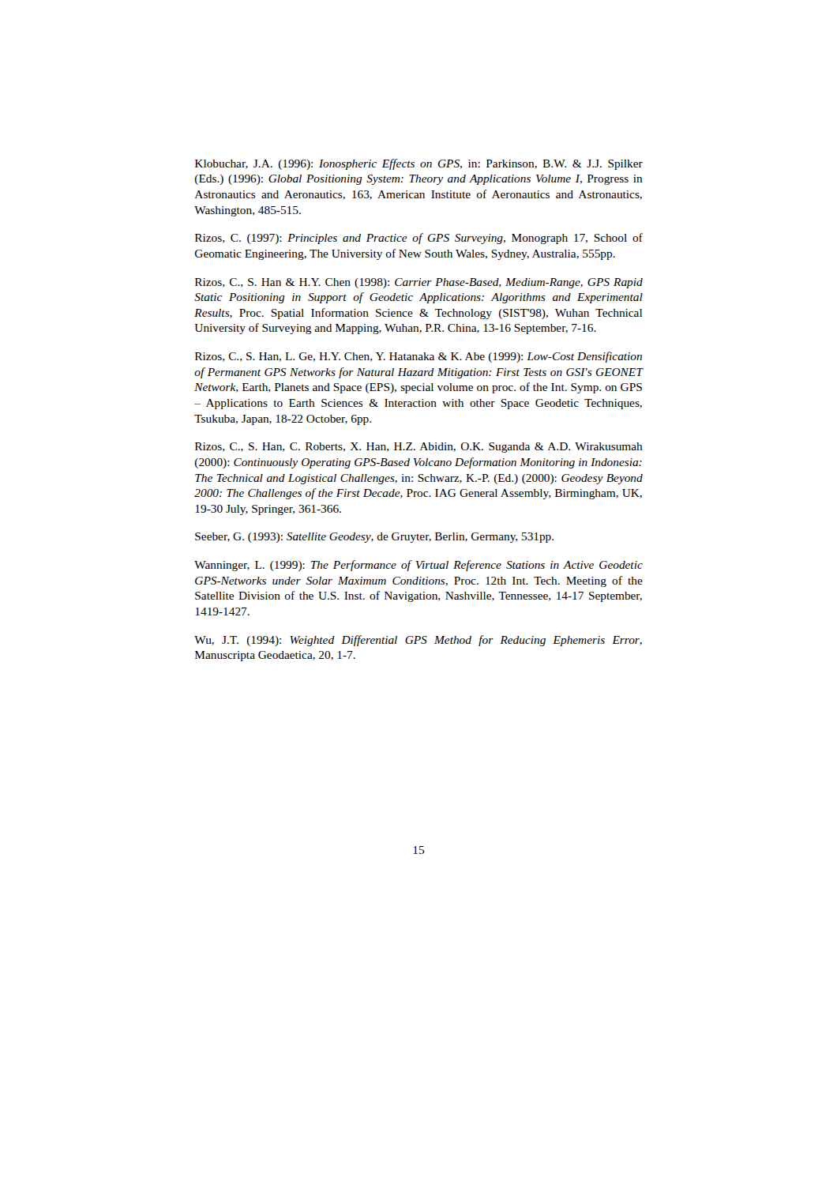Klobuchar, J.A. (1996): Ionospheric Effects on GPS, in: Parkinson, B.W. & J.J. Spilker (Eds.) (1996): Global Positioning System: Theory and Applications Volume I, Progress in Astronautics and Aeronautics, 163, American Institute of Aeronautics and Astronautics, Washington, 485-515.
Rizos, C. (1997): Principles and Practice of GPS Surveying, Monograph 17, School of Geomatic Engineering, The University of New South Wales, Sydney, Australia, 555pp.
Rizos, C., S. Han & H.Y. Chen (1998): Carrier Phase-Based, Medium-Range, GPS Rapid Static Positioning in Support of Geodetic Applications: Algorithms and Experimental Results, Proc. Spatial Information Science & Technology (SIST'98), Wuhan Technical University of Surveying and Mapping, Wuhan, P.R. China, 13-16 September, 7-16.
Rizos, C., S. Han, L. Ge, H.Y. Chen, Y. Hatanaka & K. Abe (1999): Low-Cost Densification of Permanent GPS Networks for Natural Hazard Mitigation: First Tests on GSI's GEONET Network, Earth, Planets and Space (EPS), special volume on proc. of the Int. Symp. on GPS – Applications to Earth Sciences & Interaction with other Space Geodetic Techniques, Tsukuba, Japan, 18-22 October, 6pp.
Rizos, C., S. Han, C. Roberts, X. Han, H.Z. Abidin, O.K. Suganda & A.D. Wirakusumah (2000): Continuously Operating GPS-Based Volcano Deformation Monitoring in Indonesia: The Technical and Logistical Challenges, in: Schwarz, K.-P. (Ed.) (2000): Geodesy Beyond 2000: The Challenges of the First Decade, Proc. IAG General Assembly, Birmingham, UK, 19-30 July, Springer, 361-366.
Seeber, G. (1993): Satellite Geodesy, de Gruyter, Berlin, Germany, 531pp.
Wanninger, L. (1999): The Performance of Virtual Reference Stations in Active Geodetic GPS-Networks under Solar Maximum Conditions, Proc. 12th Int. Tech. Meeting of the Satellite Division of the U.S. Inst. of Navigation, Nashville, Tennessee, 14-17 September, 1419-1427.
Wu, J.T. (1994): Weighted Differential GPS Method for Reducing Ephemeris Error, Manuscripta Geodaetica, 20, 1-7.
15